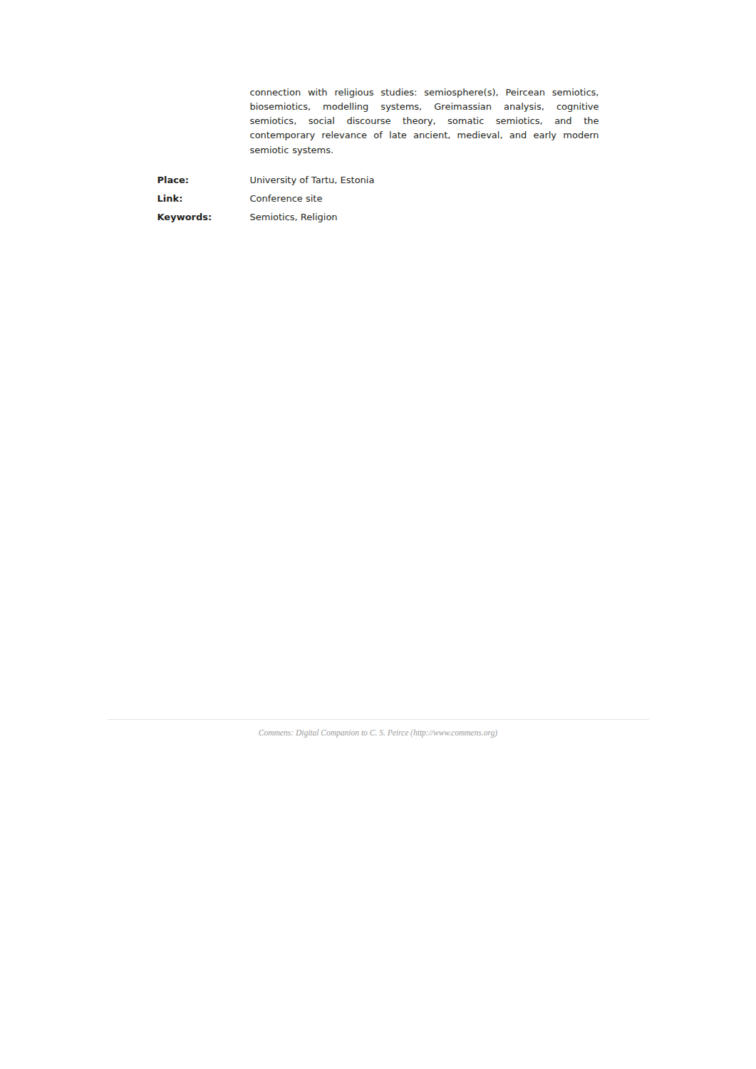connection with religious studies: semiosphere(s), Peircean semiotics, biosemiotics, modelling systems, Greimassian analysis, cognitive semiotics, social discourse theory, somatic semiotics, and the contemporary relevance of late ancient, medieval, and early modern semiotic systems.
Place:
University of Tartu, Estonia
Link:
Conference site
Keywords:
Semiotics, Religion
Commens: Digital Companion to C. S. Peirce (http://www.commens.org)